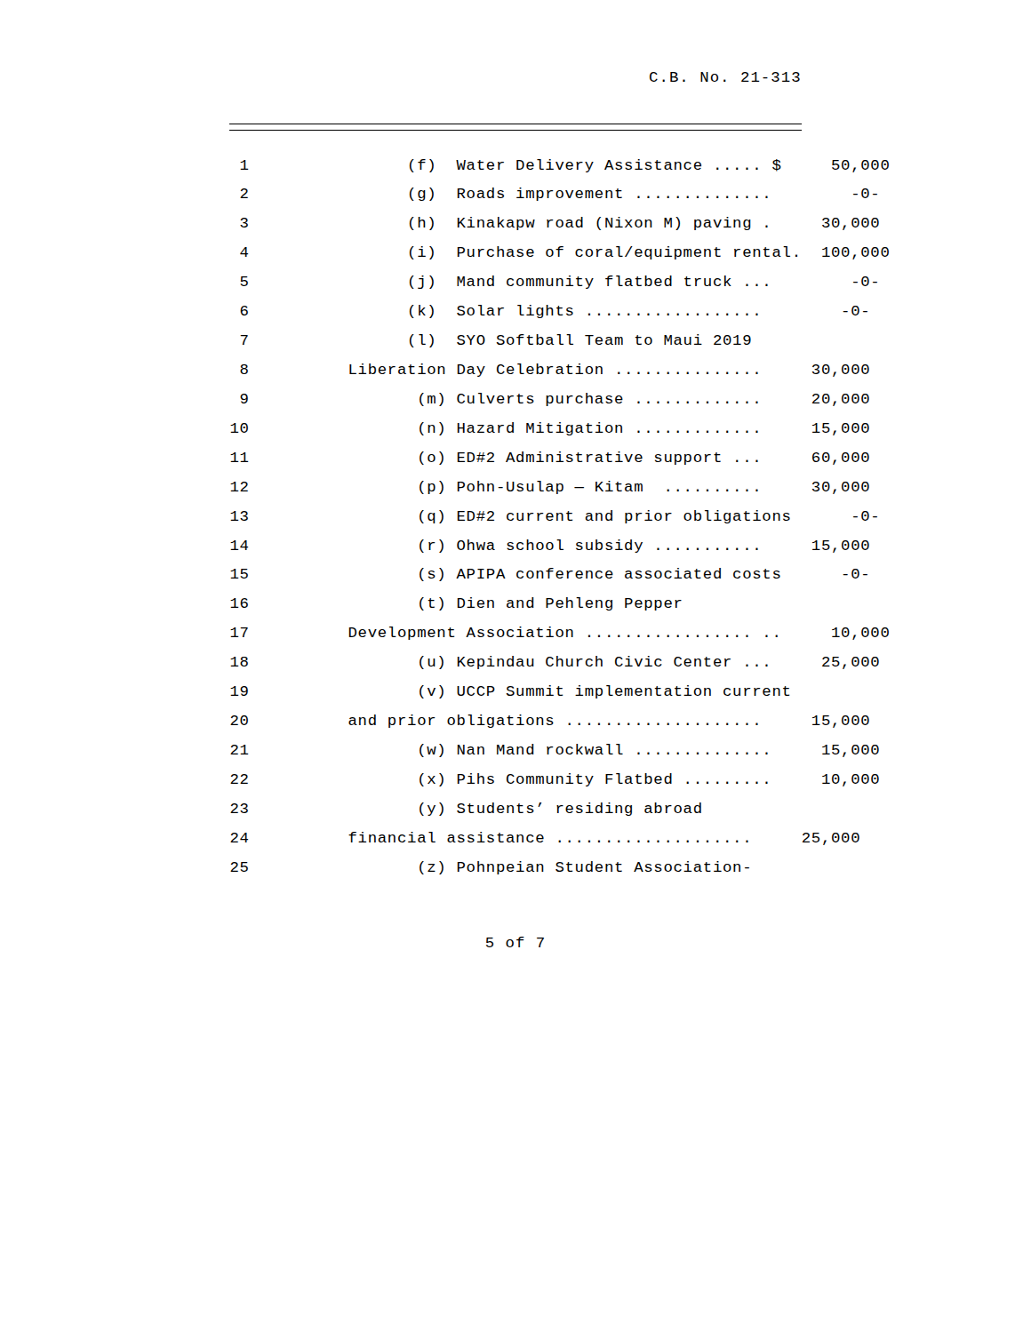C.B. No. 21-313
| 1 | (f) Water Delivery Assistance ..... $ 50,000 |
| 2 | (g) Roads improvement .............. -0- |
| 3 | (h) Kinakapw road (Nixon M) paving . 30,000 |
| 4 | (i) Purchase of coral/equipment rental. 100,000 |
| 5 | (j) Mand community flatbed truck ... -0- |
| 6 | (k) Solar lights .................. -0- |
| 7 | (l) SYO Softball Team to Maui 2019 |
| 8 | Liberation Day Celebration ............... 30,000 |
| 9 | (m) Culverts purchase ............. 20,000 |
| 10 | (n) Hazard Mitigation ............. 15,000 |
| 11 | (o) ED#2 Administrative support ... 60,000 |
| 12 | (p) Pohn-Usulap — Kitam .......... 30,000 |
| 13 | (q) ED#2 current and prior obligations -0- |
| 14 | (r) Ohwa school subsidy ........... 15,000 |
| 15 | (s) APIPA conference associated costs -0- |
| 16 | (t) Dien and Pehleng Pepper |
| 17 | Development Association ................. .. 10,000 |
| 18 | (u) Kepindau Church Civic Center ... 25,000 |
| 19 | (v) UCCP Summit implementation current |
| 20 | and prior obligations .................... 15,000 |
| 21 | (w) Nan Mand rockwall .............. 15,000 |
| 22 | (x) Pihs Community Flatbed ......... 10,000 |
| 23 | (y) Students’ residing abroad |
| 24 | financial assistance .................... 25,000 |
| 25 | (z) Pohnpeian Student Association- |
5 of 7